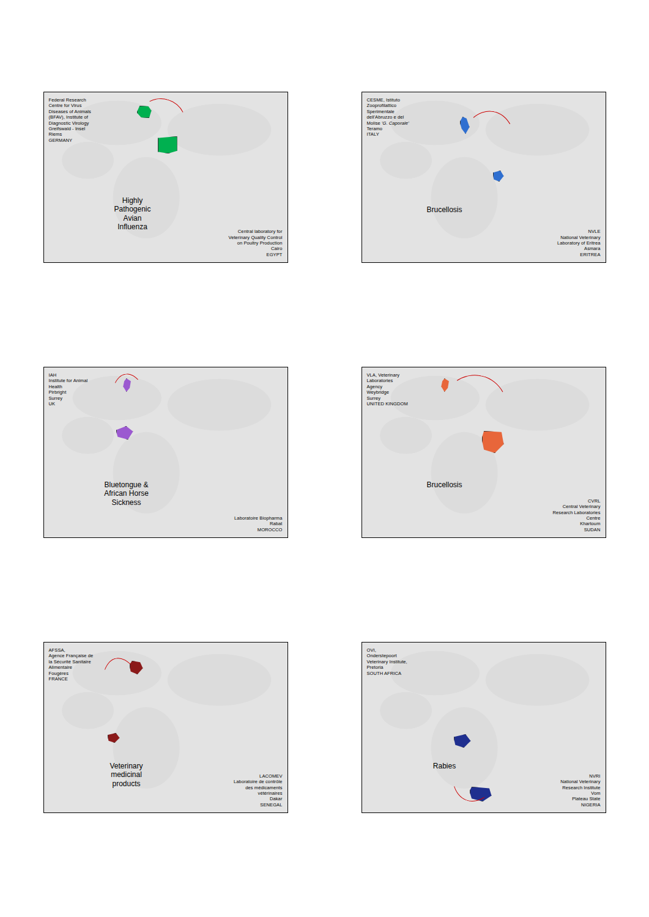Federal Research
Centre for Virus
Diseases of Animals
(BFAV), Institute of
Diagnostic Virology
Greifswald - Insel
Riems
GERMANY
Highly
Pathogenic
Avian
Influenza
Central laboratory for
Veterinary Quality Control
on Poultry Production
Cairo
EGYPT
CESME, Istituto
Zooprofilattico
Sperimentale
dell'Abruzzo e del
Molise 'G. Caporale'
Teramo
ITALY
Brucellosis
NVLE
National Veterinary
Laboratory of Eritrea
Asmara
ERITREA
IAH
Institute for Animal
Health
Pirbright
Surrey
UK
Bluetongue &
African Horse
Sickness
Laboratoire Biopharma
Rabat
MOROCCO
VLA, Veterinary
Laboratories
Agency
Weybridge
Surrey
UNITED KINGDOM
Brucellosis
CVRL
Central Veterinary
Research Laboratories
Centre
Khartoum
SUDAN
AFSSA,
Agence Française de
la Sécurité Sanitaire
Alimentaire
Fougères
FRANCE
Veterinary
medicinal
products
LACOMEV
Laboratoire de contrôle
des médicaments
vétérinaires
Dakar
SENEGAL
OVI,
Onderstepoort
Veterinary Institute,
Pretoria
SOUTH AFRICA
Rabies
NVRI
National Veterinary
Research Institute
Vom
Plateau State
NIGERIA